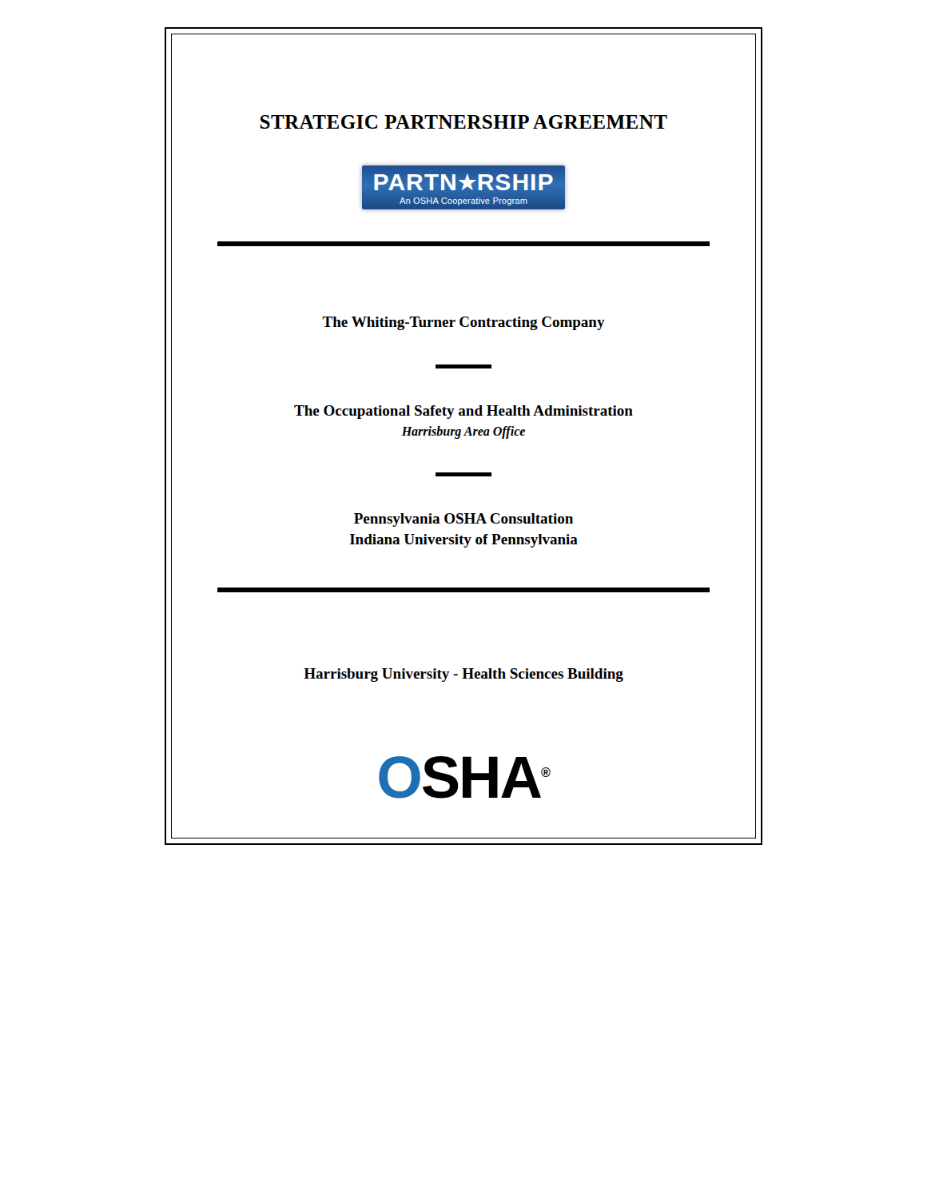STRATEGIC PARTNERSHIP AGREEMENT
PARTN★RSHIP An OSHA Cooperative Program
The Whiting-Turner Contracting Company
The Occupational Safety and Health Administration Harrisburg Area Office
Pennsylvania OSHA Consultation
Indiana University of Pennsylvania
Harrisburg University - Health Sciences Building
OSHA®